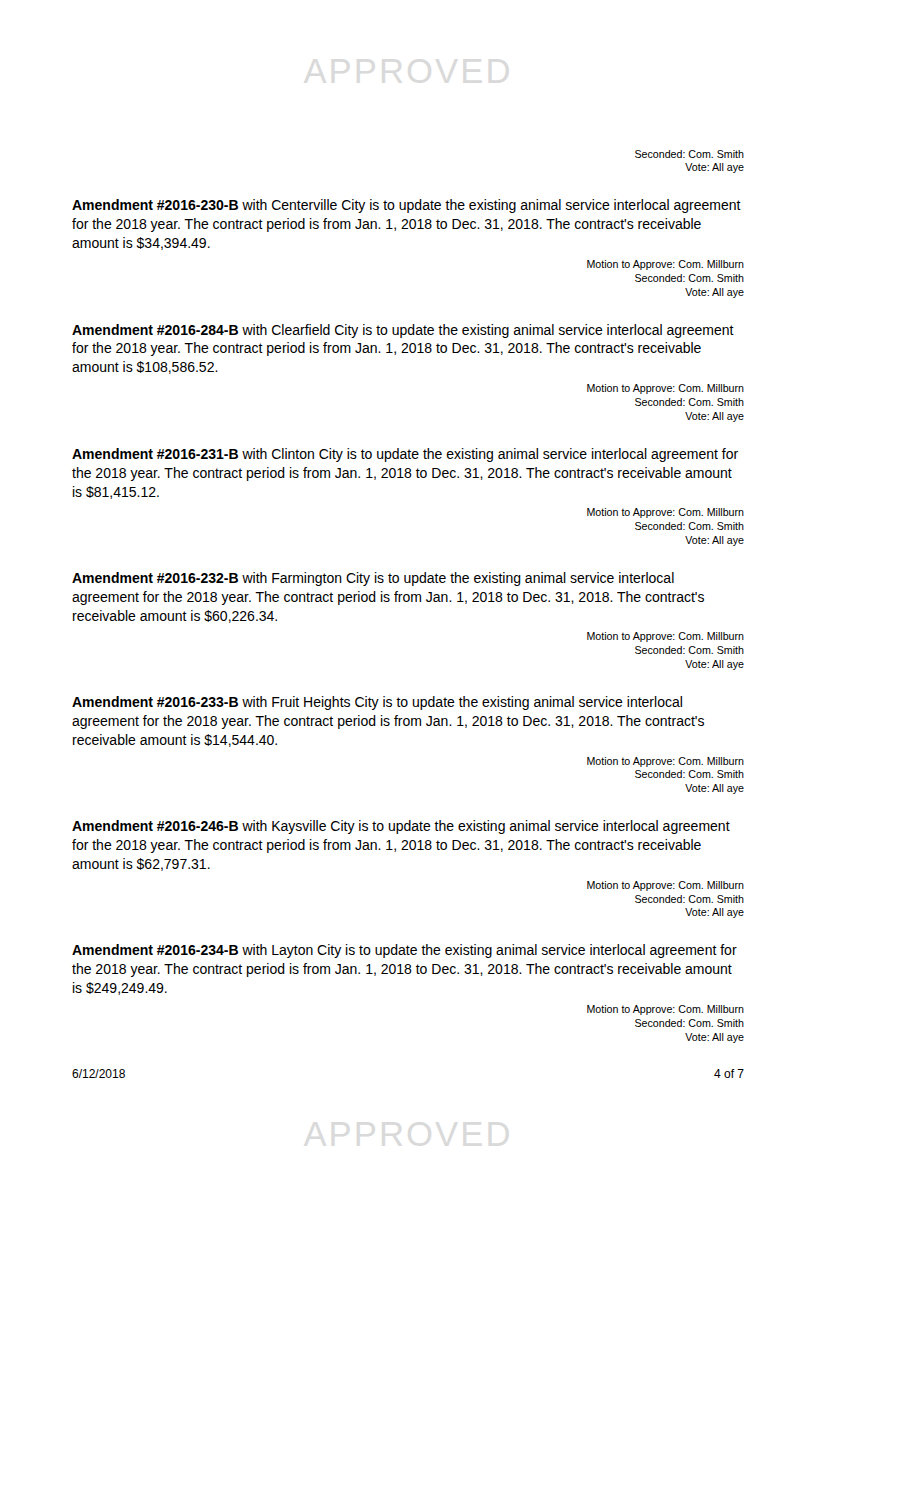APPROVED
Seconded: Com. Smith
Vote: All aye
Amendment #2016-230-B with Centerville City is to update the existing animal service interlocal agreement for the 2018 year. The contract period is from Jan. 1, 2018 to Dec. 31, 2018. The contract's receivable amount is $34,394.49.
Motion to Approve: Com. Millburn
Seconded: Com. Smith
Vote: All aye
Amendment #2016-284-B with Clearfield City is to update the existing animal service interlocal agreement for the 2018 year. The contract period is from Jan. 1, 2018 to Dec. 31, 2018. The contract's receivable amount is $108,586.52.
Motion to Approve: Com. Millburn
Seconded: Com. Smith
Vote: All aye
Amendment #2016-231-B with Clinton City is to update the existing animal service interlocal agreement for the 2018 year. The contract period is from Jan. 1, 2018 to Dec. 31, 2018. The contract's receivable amount is $81,415.12.
Motion to Approve: Com. Millburn
Seconded: Com. Smith
Vote: All aye
Amendment #2016-232-B with Farmington City is to update the existing animal service interlocal agreement for the 2018 year. The contract period is from Jan. 1, 2018 to Dec. 31, 2018. The contract's receivable amount is $60,226.34.
Motion to Approve: Com. Millburn
Seconded: Com. Smith
Vote: All aye
Amendment #2016-233-B with Fruit Heights City is to update the existing animal service interlocal agreement for the 2018 year. The contract period is from Jan. 1, 2018 to Dec. 31, 2018. The contract's receivable amount is $14,544.40.
Motion to Approve: Com. Millburn
Seconded: Com. Smith
Vote: All aye
Amendment #2016-246-B with Kaysville City is to update the existing animal service interlocal agreement for the 2018 year. The contract period is from Jan. 1, 2018 to Dec. 31, 2018. The contract's receivable amount is $62,797.31.
Motion to Approve: Com. Millburn
Seconded: Com. Smith
Vote: All aye
Amendment #2016-234-B with Layton City is to update the existing animal service interlocal agreement for the 2018 year. The contract period is from Jan. 1, 2018 to Dec. 31, 2018. The contract's receivable amount is $249,249.49.
Motion to Approve: Com. Millburn
Seconded: Com. Smith
Vote: All aye
6/12/2018
4 of 7
APPROVED